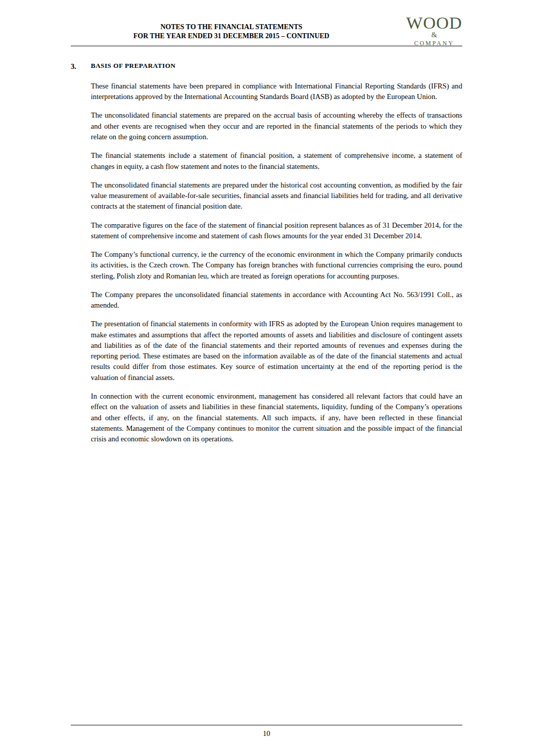WOOD
& COMPANY
NOTES TO THE FINANCIAL STATEMENTS
FOR THE YEAR ENDED 31 DECEMBER 2015 – CONTINUED
3.
BASIS OF PREPARATION
These financial statements have been prepared in compliance with International Financial Reporting Standards (IFRS) and interpretations approved by the International Accounting Standards Board (IASB) as adopted by the European Union.
The unconsolidated financial statements are prepared on the accrual basis of accounting whereby the effects of transactions and other events are recognised when they occur and are reported in the financial statements of the periods to which they relate on the going concern assumption.
The financial statements include a statement of financial position, a statement of comprehensive income, a statement of changes in equity, a cash flow statement and notes to the financial statements.
The unconsolidated financial statements are prepared under the historical cost accounting convention, as modified by the fair value measurement of available-for-sale securities, financial assets and financial liabilities held for trading, and all derivative contracts at the statement of financial position date.
The comparative figures on the face of the statement of financial position represent balances as of 31 December 2014, for the statement of comprehensive income and statement of cash flows amounts for the year ended 31 December 2014.
The Company’s functional currency, ie the currency of the economic environment in which the Company primarily conducts its activities, is the Czech crown. The Company has foreign branches with functional currencies comprising the euro, pound sterling, Polish zloty and Romanian leu, which are treated as foreign operations for accounting purposes.
The Company prepares the unconsolidated financial statements in accordance with Accounting Act No. 563/1991 Coll., as amended.
The presentation of financial statements in conformity with IFRS as adopted by the European Union requires management to make estimates and assumptions that affect the reported amounts of assets and liabilities and disclosure of contingent assets and liabilities as of the date of the financial statements and their reported amounts of revenues and expenses during the reporting period. These estimates are based on the information available as of the date of the financial statements and actual results could differ from those estimates. Key source of estimation uncertainty at the end of the reporting period is the valuation of financial assets.
In connection with the current economic environment, management has considered all relevant factors that could have an effect on the valuation of assets and liabilities in these financial statements, liquidity, funding of the Company’s operations and other effects, if any, on the financial statements. All such impacts, if any, have been reflected in these financial statements. Management of the Company continues to monitor the current situation and the possible impact of the financial crisis and economic slowdown on its operations.
10